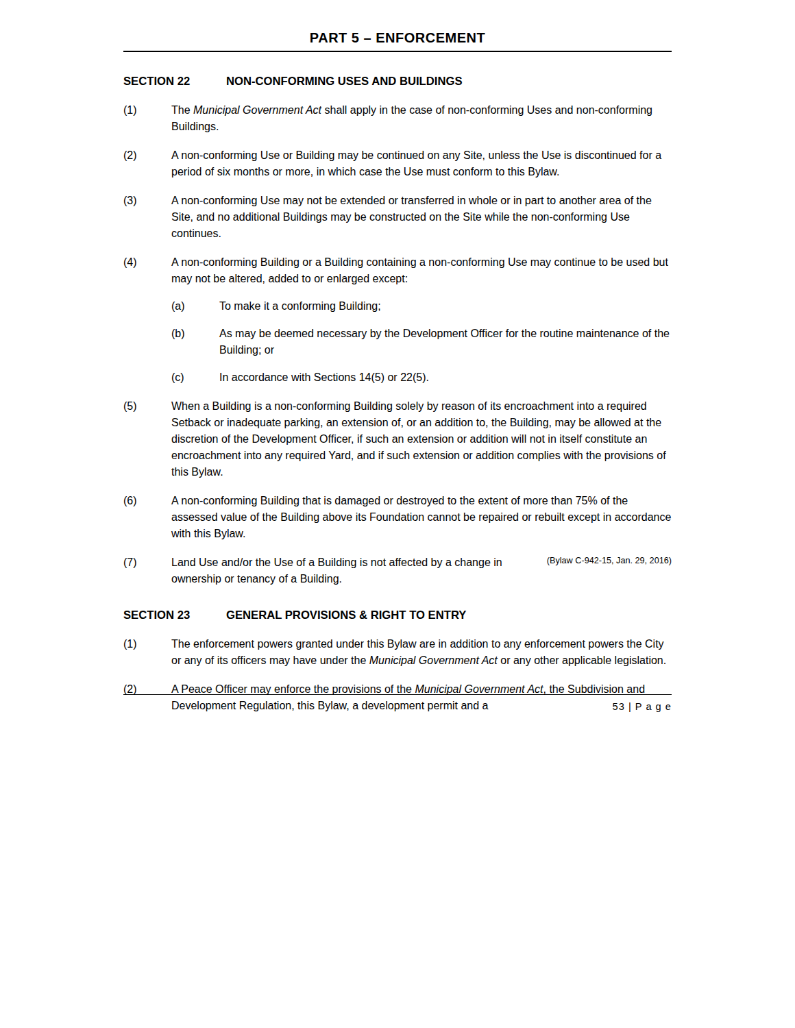PART 5 – ENFORCEMENT
SECTION 22 NON-CONFORMING USES AND BUILDINGS
(1) The Municipal Government Act shall apply in the case of non-conforming Uses and non-conforming Buildings.
(2) A non-conforming Use or Building may be continued on any Site, unless the Use is discontinued for a period of six months or more, in which case the Use must conform to this Bylaw.
(3) A non-conforming Use may not be extended or transferred in whole or in part to another area of the Site, and no additional Buildings may be constructed on the Site while the non-conforming Use continues.
(4) A non-conforming Building or a Building containing a non-conforming Use may continue to be used but may not be altered, added to or enlarged except:
(a) To make it a conforming Building;
(b) As may be deemed necessary by the Development Officer for the routine maintenance of the Building; or
(c) In accordance with Sections 14(5) or 22(5).
(5) When a Building is a non-conforming Building solely by reason of its encroachment into a required Setback or inadequate parking, an extension of, or an addition to, the Building, may be allowed at the discretion of the Development Officer, if such an extension or addition will not in itself constitute an encroachment into any required Yard, and if such extension or addition complies with the provisions of this Bylaw.
(6) A non-conforming Building that is damaged or destroyed to the extent of more than 75% of the assessed value of the Building above its Foundation cannot be repaired or rebuilt except in accordance with this Bylaw.
(7) (Bylaw C-942-15, Jan. 29, 2016) Land Use and/or the Use of a Building is not affected by a change in ownership or tenancy of a Building.
SECTION 23 GENERAL PROVISIONS & RIGHT TO ENTRY
(1) The enforcement powers granted under this Bylaw are in addition to any enforcement powers the City or any of its officers may have under the Municipal Government Act or any other applicable legislation.
(2) A Peace Officer may enforce the provisions of the Municipal Government Act, the Subdivision and Development Regulation, this Bylaw, a development permit and a
53 | P a g e